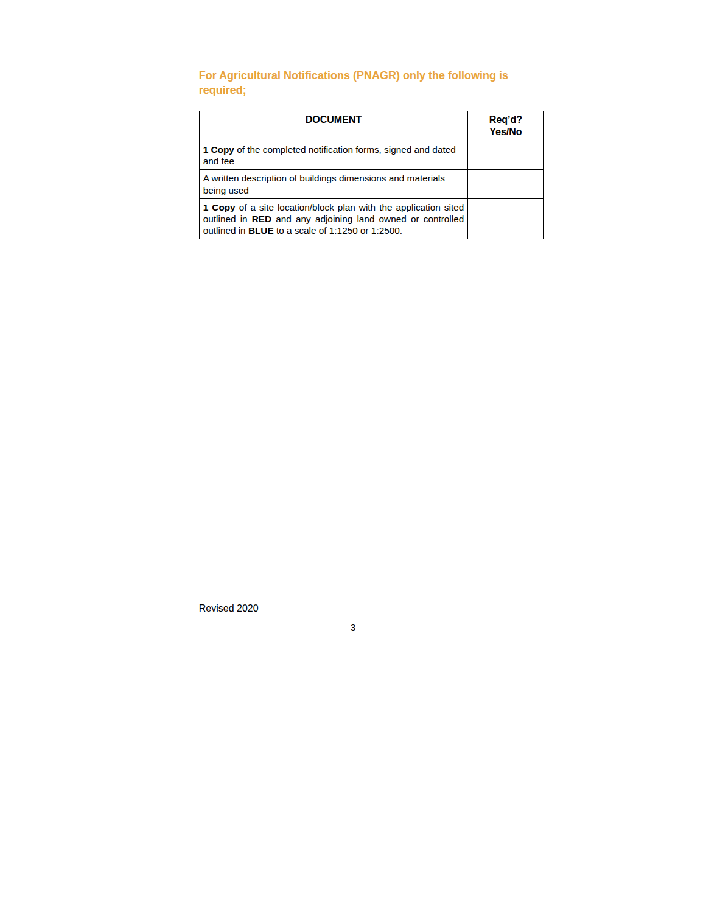For Agricultural Notifications (PNAGR) only the following is required;
| DOCUMENT | Req’d? Yes/No |
| --- | --- |
| 1 Copy of the completed notification forms, signed and dated and fee | |
| A written description of buildings dimensions and materials being used | |
| 1 Copy of a site location/block plan with the application sited outlined in RED and any adjoining land owned or controlled outlined in BLUE to a scale of 1:1250 or 1:2500. | |
Revised 2020
3